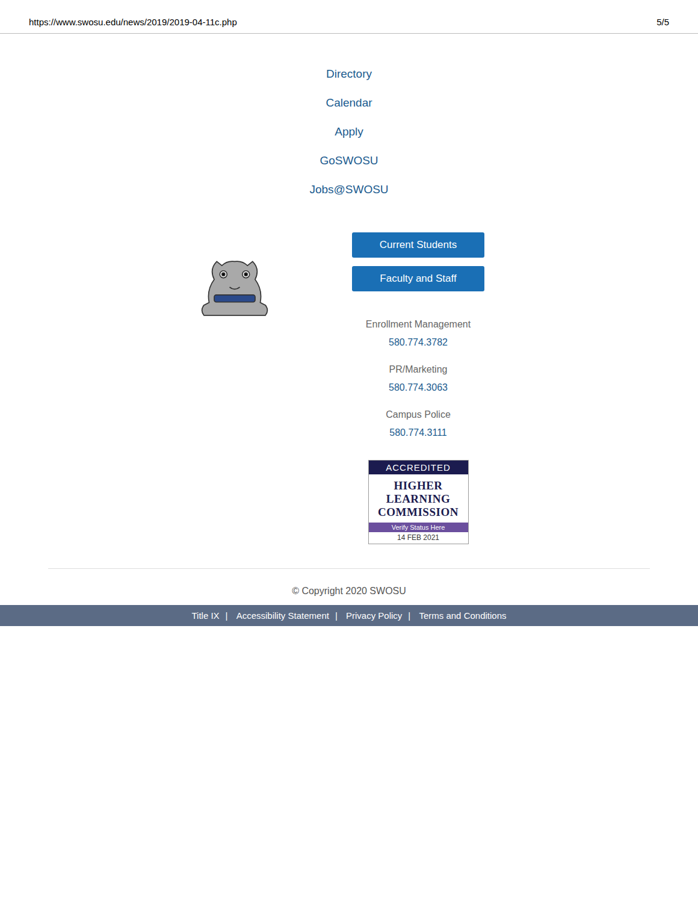https://www.swosu.edu/news/2019/2019-04-11c.php 5/5
Directory Calendar Apply GoSWOSU Jobs@SWOSU
Current Students Faculty and Staff
Enrollment Management 580.774.3782
PR/Marketing 580.774.3063
Campus Police 580.774.3111
ACCREDITED
HIGHER
LEARNING
COMMISSION
Verify Status Here
14 FEB 2021
© Copyright 2020 SWOSU
Title IX| Accessibility Statement| Privacy Policy| Terms and Conditions